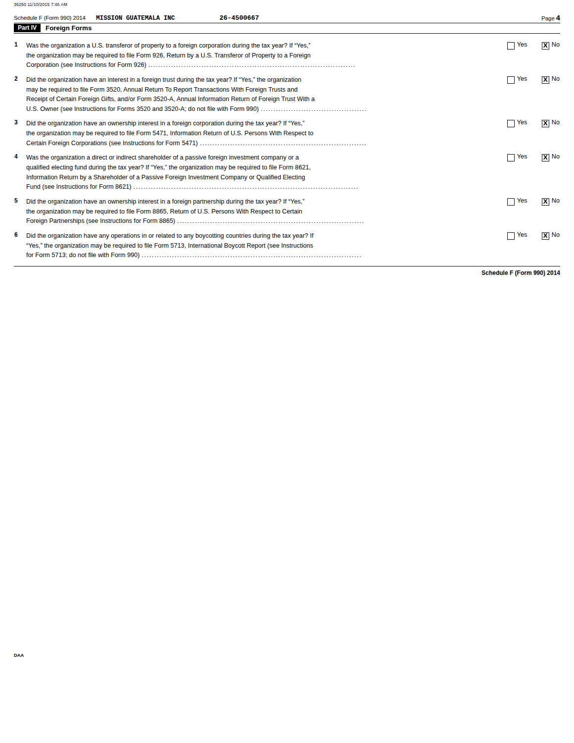36250 11/10/2015 7:46 AM
Schedule F (Form 990) 2014 MISSION GUATEMALA INC
26-4500667
Page 4
Part IV
Foreign Forms
| 1 | Was the organization a U.S. transferor of property to a foreign corporation during the tax year? If “Yes,” the organization may be required to file Form 926, Return by a U.S. Transferor of Property to a Foreign Corporation (see Instructions for Form 926) .................................................................................. | Yes X No |
| 2 | Did the organization have an interest in a foreign trust during the tax year? If “Yes,” the organization may be required to file Form 3520, Annual Return To Report Transactions With Foreign Trusts and Receipt of Certain Foreign Gifts, and/or Form 3520-A, Annual Information Return of Foreign Trust With a U.S. Owner (see Instructions for Forms 3520 and 3520-A; do not file with Form 990) .......................................... | Yes X No |
| 3 | Did the organization have an ownership interest in a foreign corporation during the tax year? If “Yes,” the organization may be required to file Form 5471, Information Return of U.S. Persons With Respect to Certain Foreign Corporations (see Instructions for Form 5471) .................................................................. | Yes X No |
| 4 | Was the organization a direct or indirect shareholder of a passive foreign investment company or a qualified electing fund during the tax year? If “Yes,” the organization may be required to file Form 8621, Information Return by a Shareholder of a Passive Foreign Investment Company or Qualified Electing Fund (see Instructions for Form 8621) ......................................................................................... | Yes X No |
| 5 | Did the organization have an ownership interest in a foreign partnership during the tax year? If “Yes,” the organization may be required to file Form 8865, Return of U.S. Persons With Respect to Certain Foreign Partnerships (see Instructions for Form 8865) .......................................................................... | Yes X No |
| 6 | Did the organization have any operations in or related to any boycotting countries during the tax year? If “Yes,” the organization may be required to file Form 5713, International Boycott Report (see Instructions for Form 5713; do not file with Form 990) ....................................................................................... | Yes X No |
Schedule F (Form 990) 2014
DAA